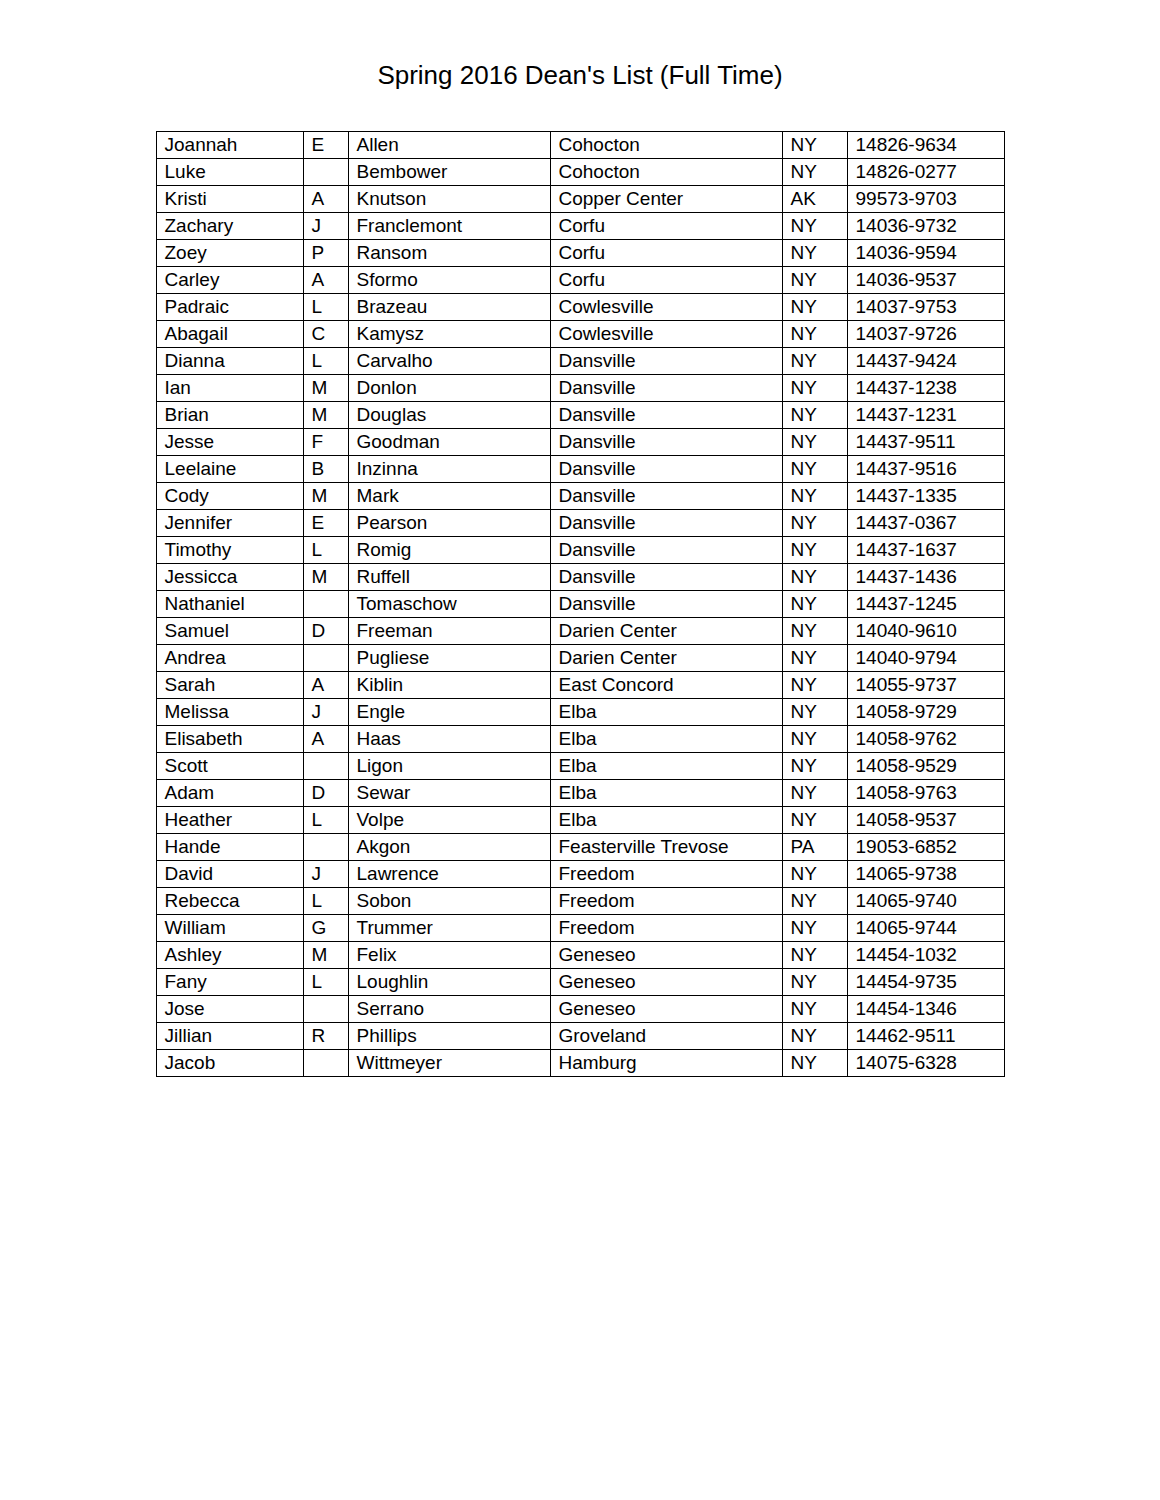Spring 2016 Dean's List (Full Time)
| Joannah | E | Allen | Cohocton | NY | 14826-9634 |
| Luke | | Bembower | Cohocton | NY | 14826-0277 |
| Kristi | A | Knutson | Copper Center | AK | 99573-9703 |
| Zachary | J | Franclemont | Corfu | NY | 14036-9732 |
| Zoey | P | Ransom | Corfu | NY | 14036-9594 |
| Carley | A | Sformo | Corfu | NY | 14036-9537 |
| Padraic | L | Brazeau | Cowlesville | NY | 14037-9753 |
| Abagail | C | Kamysz | Cowlesville | NY | 14037-9726 |
| Dianna | L | Carvalho | Dansville | NY | 14437-9424 |
| Ian | M | Donlon | Dansville | NY | 14437-1238 |
| Brian | M | Douglas | Dansville | NY | 14437-1231 |
| Jesse | F | Goodman | Dansville | NY | 14437-9511 |
| Leelaine | B | Inzinna | Dansville | NY | 14437-9516 |
| Cody | M | Mark | Dansville | NY | 14437-1335 |
| Jennifer | E | Pearson | Dansville | NY | 14437-0367 |
| Timothy | L | Romig | Dansville | NY | 14437-1637 |
| Jessicca | M | Ruffell | Dansville | NY | 14437-1436 |
| Nathaniel | | Tomaschow | Dansville | NY | 14437-1245 |
| Samuel | D | Freeman | Darien Center | NY | 14040-9610 |
| Andrea | | Pugliese | Darien Center | NY | 14040-9794 |
| Sarah | A | Kiblin | East Concord | NY | 14055-9737 |
| Melissa | J | Engle | Elba | NY | 14058-9729 |
| Elisabeth | A | Haas | Elba | NY | 14058-9762 |
| Scott | | Ligon | Elba | NY | 14058-9529 |
| Adam | D | Sewar | Elba | NY | 14058-9763 |
| Heather | L | Volpe | Elba | NY | 14058-9537 |
| Hande | | Akgon | Feasterville Trevose | PA | 19053-6852 |
| David | J | Lawrence | Freedom | NY | 14065-9738 |
| Rebecca | L | Sobon | Freedom | NY | 14065-9740 |
| William | G | Trummer | Freedom | NY | 14065-9744 |
| Ashley | M | Felix | Geneseo | NY | 14454-1032 |
| Fany | L | Loughlin | Geneseo | NY | 14454-9735 |
| Jose | | Serrano | Geneseo | NY | 14454-1346 |
| Jillian | R | Phillips | Groveland | NY | 14462-9511 |
| Jacob | | Wittmeyer | Hamburg | NY | 14075-6328 |